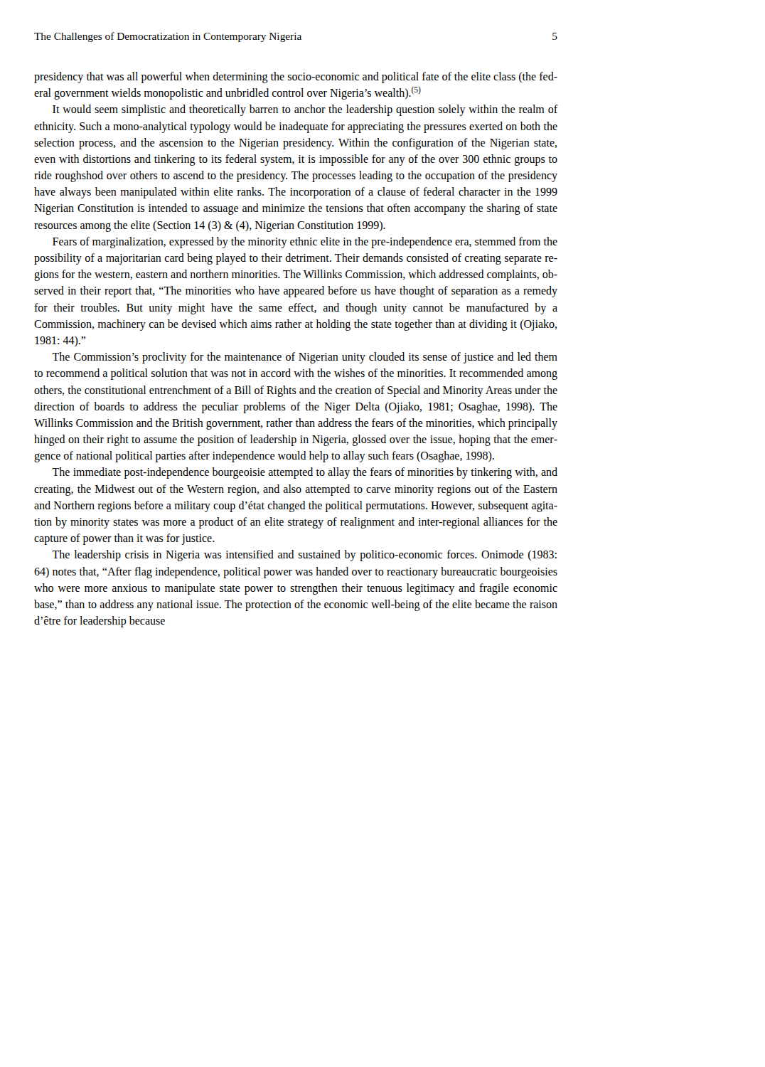The Challenges of Democratization in Contemporary Nigeria 5
presidency that was all powerful when determining the socio-economic and political fate of the elite class (the federal government wields monopolistic and unbridled control over Nigeria’s wealth).(5)
It would seem simplistic and theoretically barren to anchor the leadership question solely within the realm of ethnicity. Such a mono-analytical typology would be inadequate for appreciating the pressures exerted on both the selection process, and the ascension to the Nigerian presidency. Within the configuration of the Nigerian state, even with distortions and tinkering to its federal system, it is impossible for any of the over 300 ethnic groups to ride roughshod over others to ascend to the presidency. The processes leading to the occupation of the presidency have always been manipulated within elite ranks. The incorporation of a clause of federal character in the 1999 Nigerian Constitution is intended to assuage and minimize the tensions that often accompany the sharing of state resources among the elite (Section 14 (3) & (4), Nigerian Constitution 1999).
Fears of marginalization, expressed by the minority ethnic elite in the pre-independence era, stemmed from the possibility of a majoritarian card being played to their detriment. Their demands consisted of creating separate regions for the western, eastern and northern minorities. The Willinks Commission, which addressed complaints, observed in their report that, “The minorities who have appeared before us have thought of separation as a remedy for their troubles. But unity might have the same effect, and though unity cannot be manufactured by a Commission, machinery can be devised which aims rather at holding the state together than at dividing it (Ojiako, 1981: 44).”
The Commission’s proclivity for the maintenance of Nigerian unity clouded its sense of justice and led them to recommend a political solution that was not in accord with the wishes of the minorities. It recommended among others, the constitutional entrenchment of a Bill of Rights and the creation of Special and Minority Areas under the direction of boards to address the peculiar problems of the Niger Delta (Ojiako, 1981; Osaghae, 1998). The Willinks Commission and the British government, rather than address the fears of the minorities, which principally hinged on their right to assume the position of leadership in Nigeria, glossed over the issue, hoping that the emergence of national political parties after independence would help to allay such fears (Osaghae, 1998).
The immediate post-independence bourgeoisie attempted to allay the fears of minorities by tinkering with, and creating, the Midwest out of the Western region, and also attempted to carve minority regions out of the Eastern and Northern regions before a military coup d’état changed the political permutations. However, subsequent agitation by minority states was more a product of an elite strategy of realignment and inter-regional alliances for the capture of power than it was for justice.
The leadership crisis in Nigeria was intensified and sustained by politico-economic forces. Onimode (1983: 64) notes that, “After flag independence, political power was handed over to reactionary bureaucratic bourgeoisies who were more anxious to manipulate state power to strengthen their tenuous legitimacy and fragile economic base,” than to address any national issue. The protection of the economic well-being of the elite became the raison d’être for leadership because